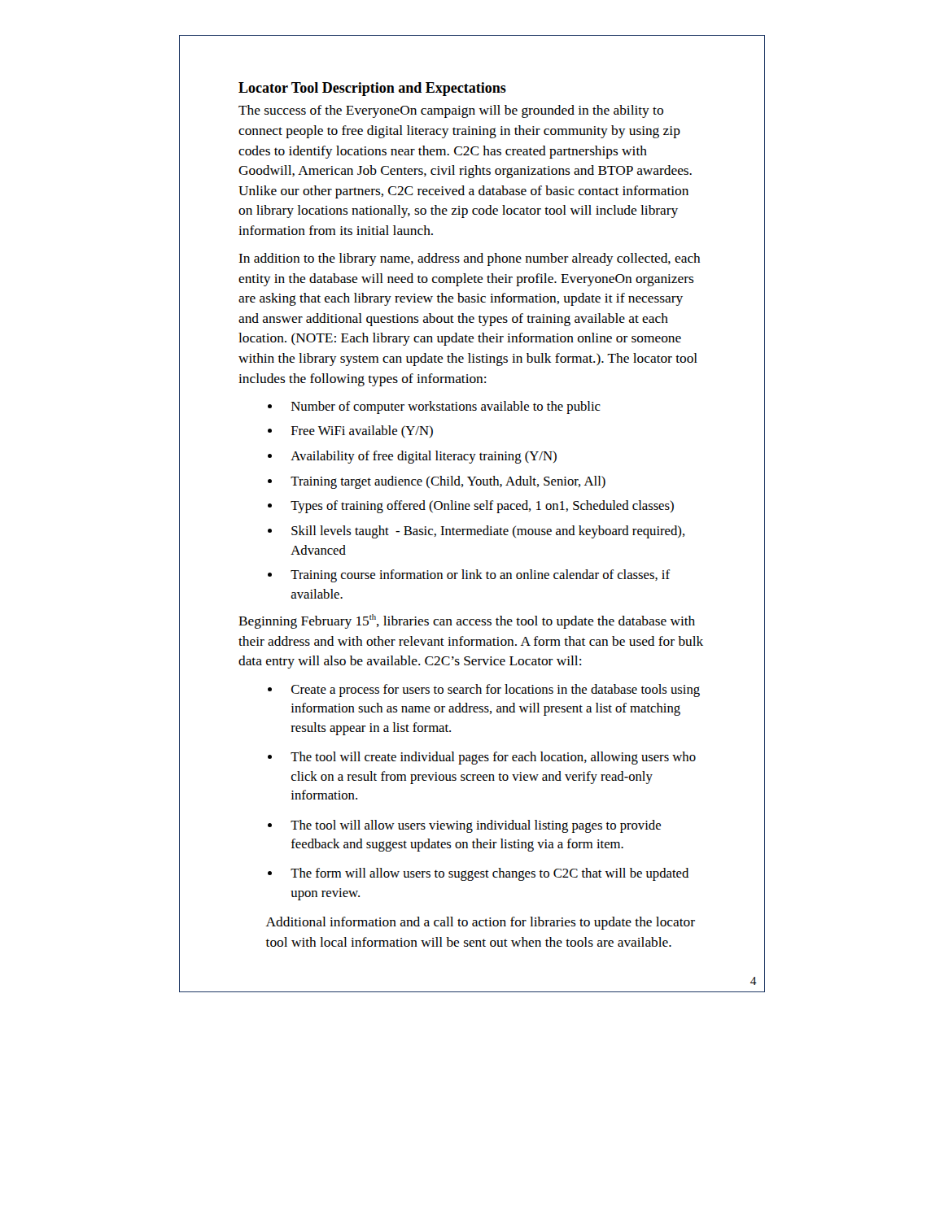Locator Tool Description and Expectations
The success of the EveryoneOn campaign will be grounded in the ability to connect people to free digital literacy training in their community by using zip codes to identify locations near them. C2C has created partnerships with Goodwill, American Job Centers, civil rights organizations and BTOP awardees. Unlike our other partners, C2C received a database of basic contact information on library locations nationally, so the zip code locator tool will include library information from its initial launch.
In addition to the library name, address and phone number already collected, each entity in the database will need to complete their profile. EveryoneOn organizers are asking that each library review the basic information, update it if necessary and answer additional questions about the types of training available at each location. (NOTE: Each library can update their information online or someone within the library system can update the listings in bulk format.). The locator tool includes the following types of information:
Number of computer workstations available to the public
Free WiFi available (Y/N)
Availability of free digital literacy training (Y/N)
Training target audience (Child, Youth, Adult, Senior, All)
Types of training offered (Online self paced, 1 on1, Scheduled classes)
Skill levels taught - Basic, Intermediate (mouse and keyboard required), Advanced
Training course information or link to an online calendar of classes, if available.
Beginning February 15th, libraries can access the tool to update the database with their address and with other relevant information. A form that can be used for bulk data entry will also be available. C2C’s Service Locator will:
Create a process for users to search for locations in the database tools using information such as name or address, and will present a list of matching results appear in a list format.
The tool will create individual pages for each location, allowing users who click on a result from previous screen to view and verify read-only information.
The tool will allow users viewing individual listing pages to provide feedback and suggest updates on their listing via a form item.
The form will allow users to suggest changes to C2C that will be updated upon review.
Additional information and a call to action for libraries to update the locator tool with local information will be sent out when the tools are available.
4